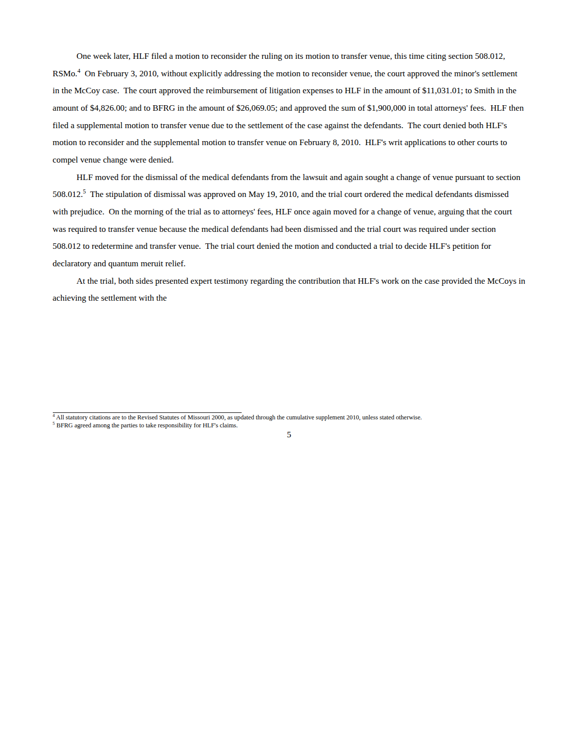One week later, HLF filed a motion to reconsider the ruling on its motion to transfer venue, this time citing section 508.012, RSMo.4 On February 3, 2010, without explicitly addressing the motion to reconsider venue, the court approved the minor's settlement in the McCoy case. The court approved the reimbursement of litigation expenses to HLF in the amount of $11,031.01; to Smith in the amount of $4,826.00; and to BFRG in the amount of $26,069.05; and approved the sum of $1,900,000 in total attorneys' fees. HLF then filed a supplemental motion to transfer venue due to the settlement of the case against the defendants. The court denied both HLF's motion to reconsider and the supplemental motion to transfer venue on February 8, 2010. HLF's writ applications to other courts to compel venue change were denied.
HLF moved for the dismissal of the medical defendants from the lawsuit and again sought a change of venue pursuant to section 508.012.5 The stipulation of dismissal was approved on May 19, 2010, and the trial court ordered the medical defendants dismissed with prejudice. On the morning of the trial as to attorneys' fees, HLF once again moved for a change of venue, arguing that the court was required to transfer venue because the medical defendants had been dismissed and the trial court was required under section 508.012 to redetermine and transfer venue. The trial court denied the motion and conducted a trial to decide HLF's petition for declaratory and quantum meruit relief.
At the trial, both sides presented expert testimony regarding the contribution that HLF's work on the case provided the McCoys in achieving the settlement with the
4 All statutory citations are to the Revised Statutes of Missouri 2000, as updated through the cumulative supplement 2010, unless stated otherwise.
5 BFRG agreed among the parties to take responsibility for HLF's claims.
5